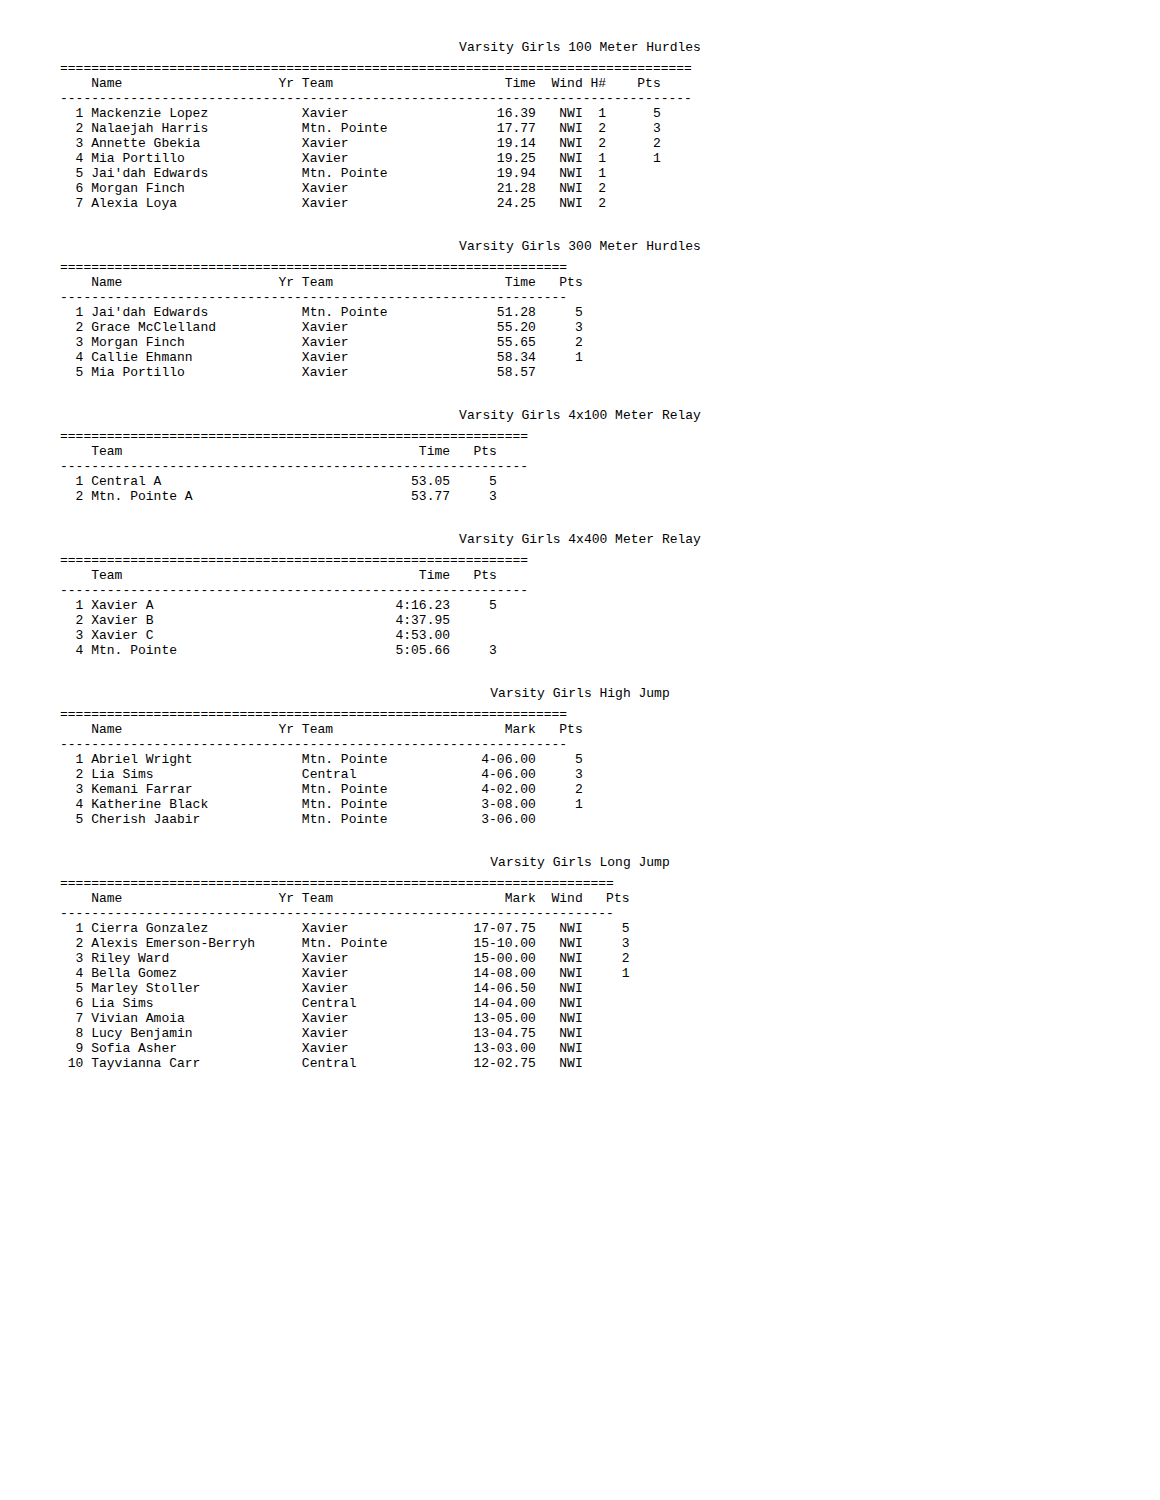Varsity Girls 100 Meter Hurdles
=================================================================================
    Name                    Yr Team                      Time  Wind H#    Pts
---------------------------------------------------------------------------------
  1 Mackenzie Lopez            Xavier                   16.39   NWI  1      5
  2 Nalaejah Harris            Mtn. Pointe              17.77   NWI  2      3
  3 Annette Gbekia             Xavier                   19.14   NWI  2      2
  4 Mia Portillo               Xavier                   19.25   NWI  1      1
  5 Jai'dah Edwards            Mtn. Pointe              19.94   NWI  1
  6 Morgan Finch               Xavier                   21.28   NWI  2
  7 Alexia Loya                Xavier                   24.25   NWI  2
Varsity Girls 300 Meter Hurdles
=================================================================
    Name                    Yr Team                      Time   Pts
-----------------------------------------------------------------
  1 Jai'dah Edwards            Mtn. Pointe              51.28     5
  2 Grace McClelland           Xavier                   55.20     3
  3 Morgan Finch               Xavier                   55.65     2
  4 Callie Ehmann              Xavier                   58.34     1
  5 Mia Portillo               Xavier                   58.57
Varsity Girls 4x100 Meter Relay
============================================================
    Team                                      Time   Pts
------------------------------------------------------------
  1 Central A                                53.05     5
  2 Mtn. Pointe A                            53.77     3
Varsity Girls 4x400 Meter Relay
============================================================
    Team                                      Time   Pts
------------------------------------------------------------
  1 Xavier A                               4:16.23     5
  2 Xavier B                               4:37.95
  3 Xavier C                               4:53.00
  4 Mtn. Pointe                            5:05.66     3
Varsity Girls High Jump
=================================================================
    Name                    Yr Team                      Mark   Pts
-----------------------------------------------------------------
  1 Abriel Wright              Mtn. Pointe            4-06.00     5
  2 Lia Sims                   Central                4-06.00     3
  3 Kemani Farrar              Mtn. Pointe            4-02.00     2
  4 Katherine Black            Mtn. Pointe            3-08.00     1
  5 Cherish Jaabir             Mtn. Pointe            3-06.00
Varsity Girls Long Jump
=======================================================================
    Name                    Yr Team                      Mark  Wind   Pts
-----------------------------------------------------------------------
  1 Cierra Gonzalez            Xavier                17-07.75   NWI     5
  2 Alexis Emerson-Berryh      Mtn. Pointe           15-10.00   NWI     3
  3 Riley Ward                 Xavier                15-00.00   NWI     2
  4 Bella Gomez                Xavier                14-08.00   NWI     1
  5 Marley Stoller             Xavier                14-06.50   NWI
  6 Lia Sims                   Central               14-04.00   NWI
  7 Vivian Amoia               Xavier                13-05.00   NWI
  8 Lucy Benjamin              Xavier                13-04.75   NWI
  9 Sofia Asher                Xavier                13-03.00   NWI
 10 Tayvianna Carr             Central               12-02.75   NWI